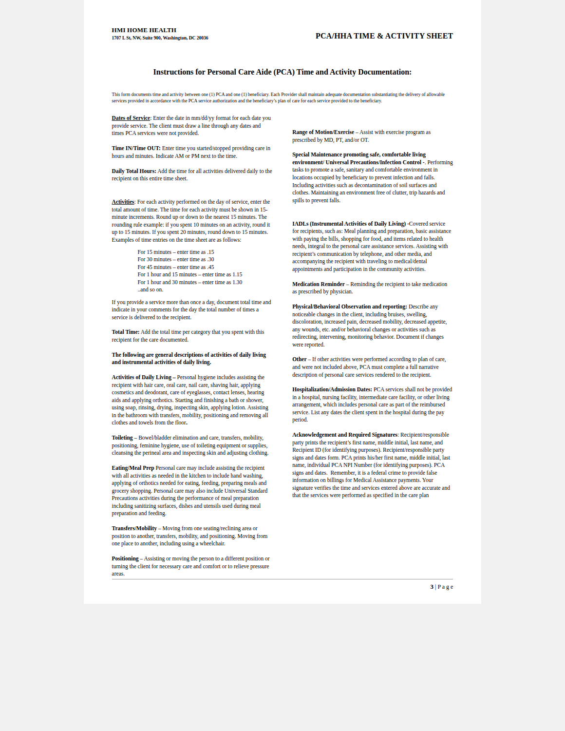HMI HOME HEALTH
1707 L St, NW, Suite 900, Washington, DC 20036
PCA/HHA TIME & ACTIVITY SHEET
Instructions for Personal Care Aide (PCA) Time and Activity Documentation:
This form documents time and activity between one (1) PCA and one (1) beneficiary. Each Provider shall maintain adequate documentation substantiating the delivery of allowable services provided in accordance with the PCA service authorization and the beneficiary’s plan of care for each service provided to the beneficiary.
Dates of Service: Enter the date in mm/dd/yy format for each date you provide service. The client must draw a line through any dates and times PCA services were not provided.
Time IN/Time OUT: Enter time you started/stopped providing care in hours and minutes. Indicate AM or PM next to the time.
Daily Total Hours: Add the time for all activities delivered daily to the recipient on this entire time sheet.
Activities: For each activity performed on the day of service, enter the total amount of time. The time for each activity must be shown in 15-minute increments. Round up or down to the nearest 15 minutes. The rounding rule example: if you spent 10 minutes on an activity, round it up to 15 minutes. If you spent 20 minutes, round down to 15 minutes. Examples of time entries on the time sheet are as follows:
For 15 minutes – enter time as .15
For 30 minutes – enter time as .30
For 45 minutes – enter time as .45
For 1 hour and 15 minutes – enter time as 1.15
For 1 hour and 30 minutes – enter time as 1.30
..and so on.
If you provide a service more than once a day, document total time and indicate in your comments for the day the total number of times a service is delivered to the recipient.
Total Time: Add the total time per category that you spent with this recipient for the care documented.
The following are general descriptions of activities of daily living and instrumental activities of daily living.
Activities of Daily Living – Personal hygiene includes assisting the recipient with hair care, oral care, nail care, shaving hair, applying cosmetics and deodorant, care of eyeglasses, contact lenses, hearing aids and applying orthotics. Starting and finishing a bath or shower, using soap, rinsing, drying, inspecting skin, applying lotion. Assisting in the bathroom with transfers, mobility, positioning and removing all clothes and towels from the floor.
Toileting – Bowel/bladder elimination and care, transfers, mobility, positioning, feminine hygiene, use of toileting equipment or supplies, cleansing the perineal area and inspecting skin and adjusting clothing.
Eating/Meal Prep Personal care may include assisting the recipient with all activities as needed in the kitchen to include hand washing, applying of orthotics needed for eating, feeding, preparing meals and grocery shopping. Personal care may also include Universal Standard Precautions activities during the performance of meal preparation including sanitizing surfaces, dishes and utensils used during meal preparation and feeding.
Transfers/Mobility – Moving from one seating/reclining area or position to another, transfers, mobility, and positioning. Moving from one place to another, including using a wheelchair.
Positioning – Assisting or moving the person to a different position or turning the client for necessary care and comfort or to relieve pressure areas.
Range of Motion/Exercise – Assist with exercise program as prescribed by MD, PT, and/or OT.
Special Maintenance promoting safe, comfortable living environment/ Universal Precautions/Infection Control -. Performing tasks to promote a safe, sanitary and comfortable environment in locations occupied by beneficiary to prevent infection and falls. Including activities such as decontamination of soil surfaces and clothes. Maintaining an environment free of clutter, trip hazards and spills to prevent falls.
IADLs (Instrumental Activities of Daily Living) -Covered service for recipients, such as: Meal planning and preparation, basic assistance with paying the bills, shopping for food, and items related to health needs, integral to the personal care assistance services. Assisting with recipient’s communication by telephone, and other media, and accompanying the recipient with traveling to medical/dental appointments and participation in the community activities.
Medication Reminder – Reminding the recipient to take medication as prescribed by physician.
Physical/Behavioral Observation and reporting: Describe any noticeable changes in the client, including bruises, swelling, discoloration, increased pain, decreased mobility, decreased appetite, any wounds, etc. and/or behavioral changes or activities such as redirecting, intervening, monitoring behavior. Document if changes were reported.
Other – If other activities were performed according to plan of care, and were not included above, PCA must complete a full narrative description of personal care services rendered to the recipient.
Hospitalization/Admission Dates: PCA services shall not be provided in a hospital, nursing facility, intermediate care facility, or other living arrangement, which includes personal care as part of the reimbursed service. List any dates the client spent in the hospital during the pay period.
Acknowledgement and Required Signatures: Recipient/responsible party prints the recipient’s first name, middle initial, last name, and Recipient ID (for identifying purposes). Recipient/responsible party signs and dates form. PCA prints his/her first name, middle initial, last name, individual PCA NPI Number (for identifying purposes). PCA signs and dates. Remember, it is a federal crime to provide false information on billings for Medical Assistance payments. Your signature verifies the time and services entered above are accurate and that the services were performed as specified in the care plan
3 | P a g e